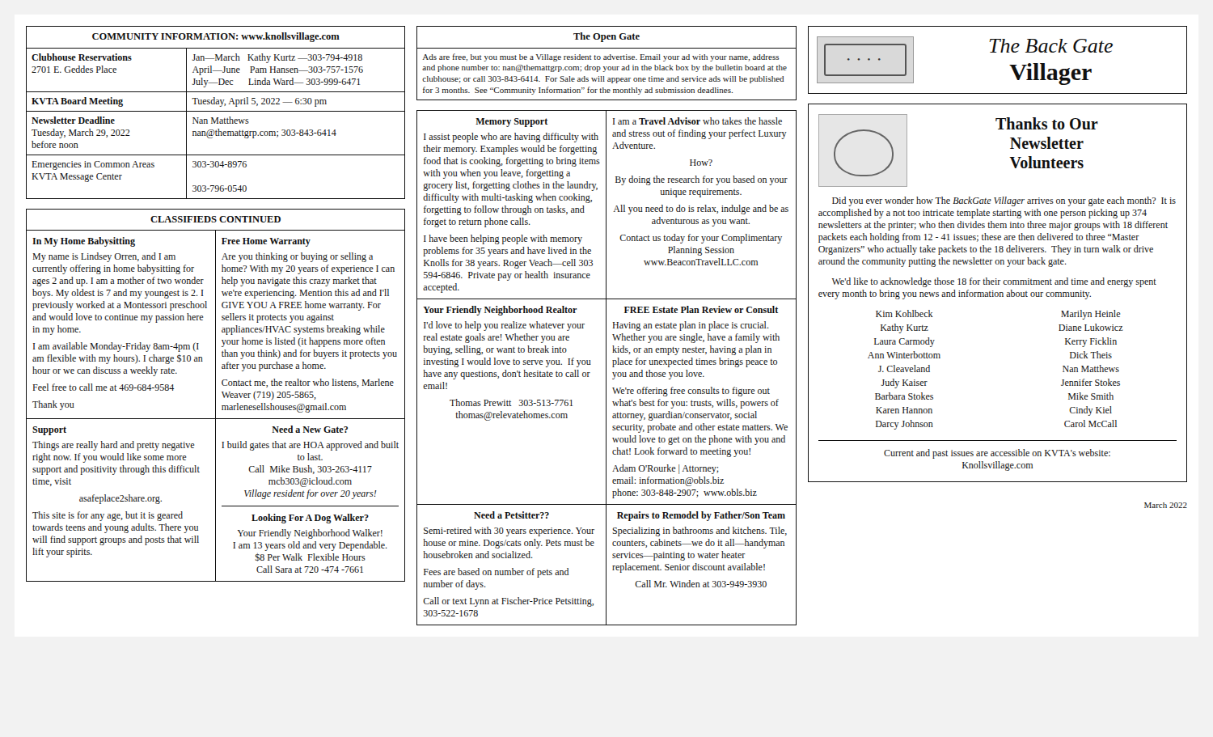| COMMUNITY INFORMATION: www.knollsvillage.com |
| Clubhouse Reservations 2701 E. Geddes Place | Jan—March Kathy Kurtz —303-794-4918 April—June Pam Hansen—303-757-1576 July—Dec Linda Ward— 303-999-6471 |
| KVTA Board Meeting | Tuesday, April 5, 2022 — 6:30 pm |
| Newsletter Deadline Tuesday, March 29, 2022 before noon | Nan Matthews nan@themattgrp.com; 303-843-6414 |
| Emergencies in Common Areas KVTA Message Center | 303-304-8976 303-796-0540 |
CLASSIFIEDS CONTINUED
In My Home Babysitting
My name is Lindsey Orren, and I am currently offering in home babysitting for ages 2 and up. I am a mother of two wonder boys. My oldest is 7 and my youngest is 2. I previously worked at a Montessori preschool and would love to continue my passion here in my home.
I am available Monday-Friday 8am-4pm (I am flexible with my hours). I charge $10 an hour or we can discuss a weekly rate.
Feel free to call me at 469-684-9584
Thank you
Free Home Warranty
Are you thinking or buying or selling a home? With my 20 years of experience I can help you navigate this crazy market that we're experiencing. Mention this ad and I'll GIVE YOU A FREE home warranty. For sellers it protects you against appliances/HVAC systems breaking while your home is listed (it happens more often than you think) and for buyers it protects you after you purchase a home.
Contact me, the realtor who listens, Marlene Weaver (719) 205-5865, marlenesellshouses@gmail.com
Support
Things are really hard and pretty negative right now. If you would like some more support and positivity through this difficult time, visit
asafeplace2share.org.
This site is for any age, but it is geared towards teens and young adults. There you will find support groups and posts that will lift your spirits.
Need a New Gate?
I build gates that are HOA approved and built to last.
Call Mike Bush, 303-263-4117
mcb303@icloud.com
Village resident for over 20 years!
Looking For A Dog Walker?
Your Friendly Neighborhood Walker!
I am 13 years old and very Dependable.
$8 Per Walk Flexible Hours
Call Sara at 720 -474 -7661
| The Open Gate |
| Ads are free, but you must be a Village resident to advertise. Email your ad with your name, address and phone number to: nan@themattgrp.com; drop your ad in the black box by the bulletin board at the clubhouse; or call 303-843-6414. For Sale ads will appear one time and service ads will be published for 3 months. See “Community Information” for the monthly ad submission deadlines. |
Memory Support
I assist people who are having difficulty with their memory. Examples would be forgetting food that is cooking, forgetting to bring items with you when you leave, forgetting a grocery list, forgetting clothes in the laundry, difficulty with multi-tasking when cooking, forgetting to follow through on tasks, and forget to return phone calls.
I have been helping people with memory problems for 35 years and have lived in the Knolls for 38 years. Roger Veach—cell 303 594-6846. Private pay or health insurance accepted.
I am a Travel Advisor who takes the hassle and stress out of finding your perfect Luxury Adventure.
How?
By doing the research for you based on your unique requirements.
All you need to do is relax, indulge and be as adventurous as you want.
Contact us today for your Complimentary Planning Session
www.BeaconTravelLLC.com
Your Friendly Neighborhood Realtor
I'd love to help you realize whatever your real estate goals are! Whether you are buying, selling, or want to break into investing I would love to serve you. If you have any questions, don't hesitate to call or email!
Thomas Prewitt 303-513-7761
thomas@relevatehomes.com
FREE Estate Plan Review or Consult
Having an estate plan in place is crucial. Whether you are single, have a family with kids, or an empty nester, having a plan in place for unexpected times brings peace to you and those you love.
We're offering free consults to figure out what's best for you: trusts, wills, powers of attorney, guardian/conservator, social security, probate and other estate matters. We would love to get on the phone with you and chat! Look forward to meeting you!
Adam O'Rourke | Attorney;
email: information@obls.biz
phone: 303-848-2907; www.obls.biz
Need a Petsitter??
Semi-retired with 30 years experience. Your house or mine. Dogs/cats only. Pets must be housebroken and socialized.
Fees are based on number of pets and number of days.
Call or text Lynn at Fischer-Price Petsitting, 303-522-1678
Repairs to Remodel by Father/Son Team
Specializing in bathrooms and kitchens. Tile, counters, cabinets—we do it all—handyman services—painting to water heater replacement. Senior discount available!
Call Mr. Winden at 303-949-3930
The Back Gate
Villager
Thanks to Our
Newsletter
Volunteers
Did you ever wonder how The BackGate Villager arrives on your gate each month? It is accomplished by a not too intricate template starting with one person picking up 374 newsletters at the printer; who then divides them into three major groups with 18 different packets each holding from 12 - 41 issues; these are then delivered to three “Master Organizers” who actually take packets to the 18 deliverers. They in turn walk or drive around the community putting the newsletter on your back gate.
We'd like to acknowledge those 18 for their commitment and time and energy spent every month to bring you news and information about our community.
Kim Kohlbeck
Marilyn Heinle
Kathy Kurtz
Diane Lukowicz
Laura Carmody
Kerry Ficklin
Ann Winterbottom
Dick Theis
J. Cleaveland
Nan Matthews
Judy Kaiser
Jennifer Stokes
Barbara Stokes
Mike Smith
Karen Hannon
Cindy Kiel
Darcy Johnson
Carol McCall
Current and past issues are accessible on KVTA's website:
Knollsvillage.com
March 2022